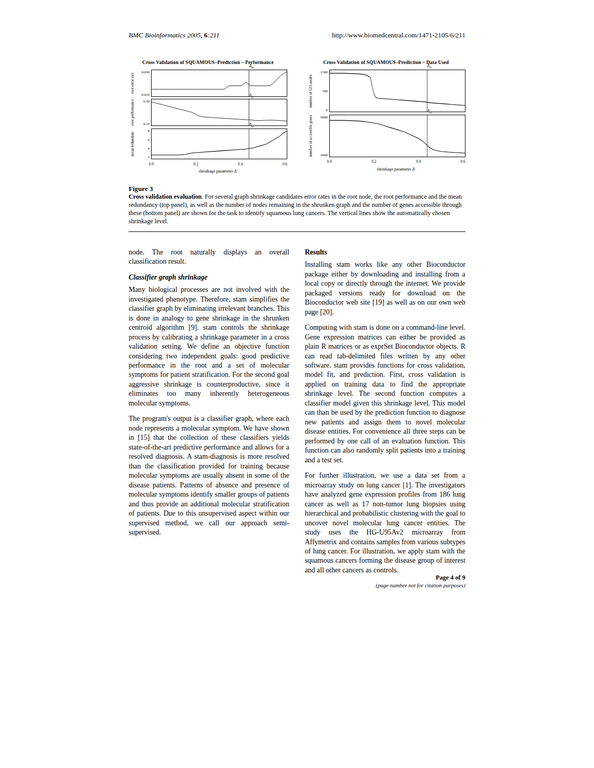BMC Bioinformatics 2005, 6:211
http://www.biomedcentral.com/1471-2105/6/211
Cross Validation of SQUAMOUS–Prediction – Performance
root error rate
0.030 0.010
Δ0
root performance
0.30 0.10
Δ0
mean redundanc
8 6 4 2
Δ0
0.00.20.40.6
shrinkage parameter Δ
Cross Validation of SQUAMOUS–Prediction – Data Used
number of GO–nodes
1500 500 0
Δ0
number of accessible genes
6000 2000
Δ0
0.00.20.40.6
shrinkage parameter Δ
Figure 3
Cross validation evaluation. For several graph shrinkage candidates error rates in the root node, the root performance and the mean redundancy (top panel), as well as the number of nodes remaining in the shrunken graph and the number of genes accessible through these (bottom panel) are shown for the task to identify squamous lung cancers. The vertical lines show the automatically chosen shrinkage level.
node. The root naturally displays an overall classification result.
Classifier graph shrinkage
Many biological processes are not involved with the investigated phenotype. Therefore, stam simplifies the classifier graph by eliminating irrelevant branches. This is done in analogy to gene shrinkage in the shrunken centroid algorithm [9]. stam controls the shrinkage process by calibrating a shrinkage parameter in a cross validation setting. We define an objective function considering two independent goals: good predictive performance in the root and a set of molecular symptoms for patient stratification. For the second goal aggressive shrinkage is counterproductive, since it eliminates too many inherently heterogeneous molecular symptoms.
The program's output is a classifier graph, where each node represents a molecular symptom. We have shown in [15] that the collection of these classifiers yields state-of-the-art predictive performance and allows for a resolved diagnosis. A stam-diagnosis is more resolved than the classification provided for training because molecular symptoms are usually absent in some of the disease patients. Patterns of absence and presence of molecular symptoms identify smaller groups of patients and thus provide an additional molecular stratification of patients. Due to this unsupervised aspect within our supervised method, we call our approach semi-supervised.
Results
Installing stam works like any other Bioconductor package either by downloading and installing from a local copy or directly through the internet. We provide packaged versions ready for download on the Bioconductor web site [19] as well as on our own web page [20].
Computing with stam is done on a command-line level. Gene expression matrices can either be provided as plain R matrices or as exprSet Bioconductor objects. R can read tab-delimited files written by any other software. stam provides functions for cross validation, model fit, and prediction. First, cross validation is applied on training data to find the appropriate shrinkage level. The second function computes a classifier model given this shrinkage level. This model can than be used by the prediction function to diagnose new patients and assign them to novel molecular disease entities. For convenience all three steps can be performed by one call of an evaluation function. This function can also randomly split patients into a training and a test set.
For further illustration, we use a data set from a microarray study on lung cancer [1]. The investigators have analyzed gene expression profiles from 186 lung cancer as well as 17 non-tumor lung biopsies using hierarchical and probabilistic clustering with the goal to uncover novel molecular lung cancer entities. The study uses the HG-U95Av2 microarray from Affymetrix and contains samples from various subtypes of lung cancer. For illustration, we apply stam with the squamous cancers forming the disease group of interest and all other cancers as controls.
Page 4 of 9
(page number not for citation purposes)